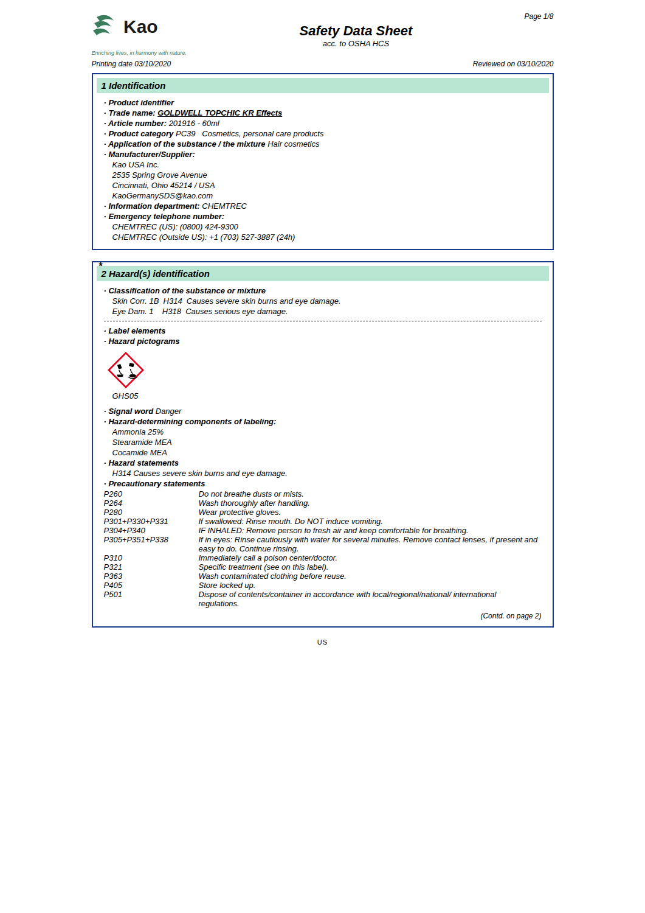Page 1/8
Kao
Enriching lives, in harmony with nature.
Safety Data Sheet
acc. to OSHA HCS
Printing date 03/10/2020
Reviewed on 03/10/2020
1 Identification
· Product identifier
· Trade name: GOLDWELL TOPCHIC KR Effects
· Article number: 201916 - 60ml
· Product category PC39 Cosmetics, personal care products
· Application of the substance / the mixture Hair cosmetics
· Manufacturer/Supplier:
Kao USA Inc.
2535 Spring Grove Avenue
Cincinnati, Ohio 45214 / USA
KaoGermanySDS@kao.com
· Information department: CHEMTREC
· Emergency telephone number:
CHEMTREC (US): (0800) 424-9300
CHEMTREC (Outside US): +1 (703) 527-3887 (24h)
*
2 Hazard(s) identification
· Classification of the substance or mixture
Skin Corr. 1B H314 Causes severe skin burns and eye damage.
Eye Dam. 1 H318 Causes serious eye damage.
· Label elements
· Hazard pictograms
GHS05
· Signal word Danger
· Hazard-determining components of labeling:
Ammonia 25%
Stearamide MEA
Cocamide MEA
· Hazard statements
H314 Causes severe skin burns and eye damage.
· Precautionary statements
| P260 | Do not breathe dusts or mists. |
| P264 | Wash thoroughly after handling. |
| P280 | Wear protective gloves. |
| P301+P330+P331 | If swallowed: Rinse mouth. Do NOT induce vomiting. |
| P304+P340 | IF INHALED: Remove person to fresh air and keep comfortable for breathing. |
| P305+P351+P338 | If in eyes: Rinse cautiously with water for several minutes. Remove contact lenses, if present and easy to do. Continue rinsing. |
| P310 | Immediately call a poison center/doctor. |
| P321 | Specific treatment (see on this label). |
| P363 | Wash contaminated clothing before reuse. |
| P405 | Store locked up. |
| P501 | Dispose of contents/container in accordance with local/regional/national/ international regulations. |
(Contd. on page 2)
US